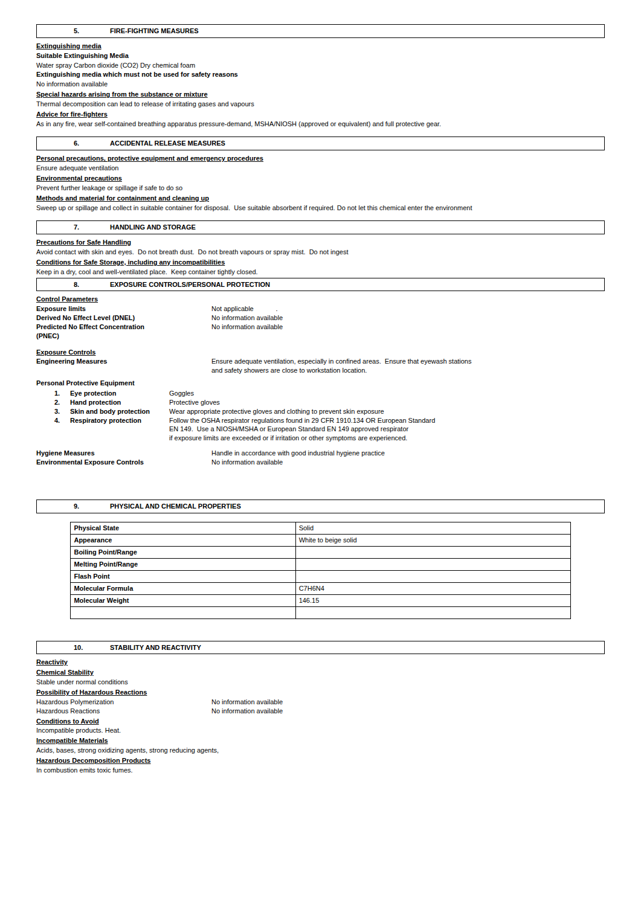5. FIRE-FIGHTING MEASURES
Extinguishing media
Suitable Extinguishing Media
Water spray Carbon dioxide (CO2) Dry chemical foam
Extinguishing media which must not be used for safety reasons
No information available
Special hazards arising from the substance or mixture
Thermal decomposition can lead to release of irritating gases and vapours
Advice for fire-fighters
As in any fire, wear self-contained breathing apparatus pressure-demand, MSHA/NIOSH (approved or equivalent) and full protective gear.
6. ACCIDENTAL RELEASE MEASURES
Personal precautions, protective equipment and emergency procedures
Ensure adequate ventilation
Environmental precautions
Prevent further leakage or spillage if safe to do so
Methods and material for containment and cleaning up
Sweep up or spillage and collect in suitable container for disposal. Use suitable absorbent if required. Do not let this chemical enter the environment
7. HANDLING AND STORAGE
Precautions for Safe Handling
Avoid contact with skin and eyes. Do not breath dust. Do not breath vapours or spray mist. Do not ingest
Conditions for Safe Storage, including any incompatibilities
Keep in a dry, cool and well-ventilated place. Keep container tightly closed.
8. EXPOSURE CONTROLS/PERSONAL PROTECTION
Control Parameters
| Exposure limits | Not applicable . |
| Derived No Effect Level (DNEL) | No information available |
| Predicted No Effect Concentration (PNEC) | No information available |
Exposure Controls
| Engineering Measures | Ensure adequate ventilation, especially in confined areas. Ensure that eyewash stations and safety showers are close to workstation location. |
Personal Protective Equipment
| 1. | Eye protection | Goggles |
| 2. | Hand protection | Protective gloves |
| 3. | Skin and body protection | Wear appropriate protective gloves and clothing to prevent skin exposure |
| 4. | Respiratory protection | Follow the OSHA respirator regulations found in 29 CFR 1910.134 OR European Standard EN 149. Use a NIOSH/MSHA or European Standard EN 149 approved respirator if exposure limits are exceeded or if irritation or other symptoms are experienced. |
| Hygiene Measures | Handle in accordance with good industrial hygiene practice |
| Environmental Exposure Controls | No information available |
9. PHYSICAL AND CHEMICAL PROPERTIES
| Physical State | Solid |
| Appearance | White to beige solid |
| Boiling Point/Range | |
| Melting Point/Range | |
| Flash Point | |
| Molecular Formula | C7H6N4 |
| Molecular Weight | 146.15 |
10. STABILITY AND REACTIVITY
Reactivity
Chemical Stability
Stable under normal conditions
Possibility of Hazardous Reactions
| Hazardous Polymerization | No information available |
| Hazardous Reactions | No information available |
Conditions to Avoid
Incompatible products. Heat.
Incompatible Materials
Acids, bases, strong oxidizing agents, strong reducing agents,
Hazardous Decomposition Products
In combustion emits toxic fumes.